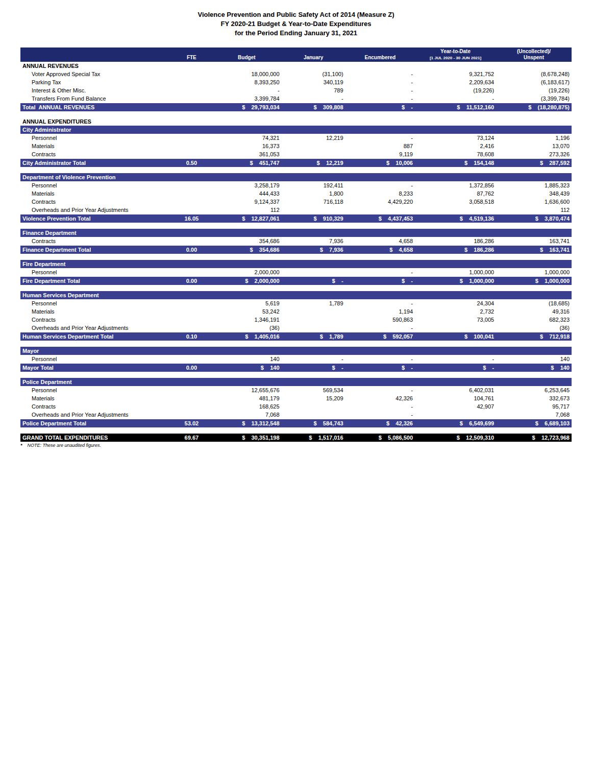Violence Prevention and Public Safety Act of 2014 (Measure Z)
FY 2020-21 Budget & Year-to-Date Expenditures
for the Period Ending January 31, 2021
| | FTE | Budget | January | Encumbered | Year-to-Date [1 JUL 2020 - 30 JUN 2021] | (Uncollected)/ Unspent |
| --- | --- | --- | --- | --- | --- | --- |
| ANNUAL REVENUES | | | | | | |
| Voter Approved Special Tax | | 18,000,000 | (31,100) | - | 9,321,752 | (8,678,248) |
| Parking Tax | | 8,393,250 | 340,119 | - | 2,209,634 | (6,183,617) |
| Interest & Other Misc. | | - | 789 | - | (19,226) | (19,226) |
| Transfers From Fund Balance | | 3,399,784 | - | - | - | (3,399,784) |
| Total ANNUAL REVENUES | | $ 29,793,034 | $ 309,808 | $ - | $ 11,512,160 | $ (18,280,875) |
| ANNUAL EXPENDITURES |
| City Administrator |
| Personnel | | 74,321 | 12,219 | - | 73,124 | 1,196 |
| Materials | | 16,373 | | 887 | 2,416 | 13,070 |
| Contracts | | 361,053 | | 9,119 | 78,608 | 273,326 |
| City Administrator Total | 0.50 | $ 451,747 | $ 12,219 | $ 10,006 | $ 154,148 | $ 287,592 |
| Department of Violence Prevention |
| Personnel | | 3,258,179 | 192,411 | - | 1,372,856 | 1,885,323 |
| Materials | | 444,433 | 1,800 | 8,233 | 87,762 | 348,439 |
| Contracts | | 9,124,337 | 716,118 | 4,429,220 | 3,058,518 | 1,636,600 |
| Overheads and Prior Year Adjustments | | 112 | | | | 112 |
| Violence Prevention Total | 16.05 | $ 12,827,061 | $ 910,329 | $ 4,437,453 | $ 4,519,136 | $ 3,870,474 |
| Finance Department |
| Contracts | | 354,686 | 7,936 | 4,658 | 186,286 | 163,741 |
| Finance Department Total | 0.00 | $ 354,686 | $ 7,936 | $ 4,658 | $ 186,286 | $ 163,741 |
| Fire Department |
| Personnel | | 2,000,000 | | - | 1,000,000 | 1,000,000 |
| Fire Department Total | 0.00 | $ 2,000,000 | $ - | $ - | $ 1,000,000 | $ 1,000,000 |
| Human Services Department |
| Personnel | | 5,619 | 1,789 | - | 24,304 | (18,685) |
| Materials | | 53,242 | | 1,194 | 2,732 | 49,316 |
| Contracts | | 1,346,191 | | 590,863 | 73,005 | 682,323 |
| Overheads and Prior Year Adjustments | | (36) | | - | | (36) |
| Human Services Department Total | 0.10 | $ 1,405,016 | $ 1,789 | $ 592,057 | $ 100,041 | $ 712,918 |
| Mayor |
| Personnel | | 140 | - | - | - | 140 |
| Mayor Total | 0.00 | $ 140 | $ - | $ - | $ - | $ 140 |
| Police Department |
| Personnel | | 12,655,676 | 569,534 | - | 6,402,031 | 6,253,645 |
| Materials | | 481,179 | 15,209 | 42,326 | 104,761 | 332,673 |
| Contracts | | 168,625 | | - | 42,907 | 95,717 |
| Overheads and Prior Year Adjustments | | 7,068 | | - | | 7,068 |
| Police Department Total | 53.02 | $ 13,312,548 | $ 584,743 | $ 42,326 | $ 6,549,699 | $ 6,689,103 |
| GRAND TOTAL EXPENDITURES | 69.67 | $ 30,351,198 | $ 1,517,016 | $ 5,086,500 | $ 12,509,310 | $ 12,723,968 |
* NOTE: These are unaudited figures.